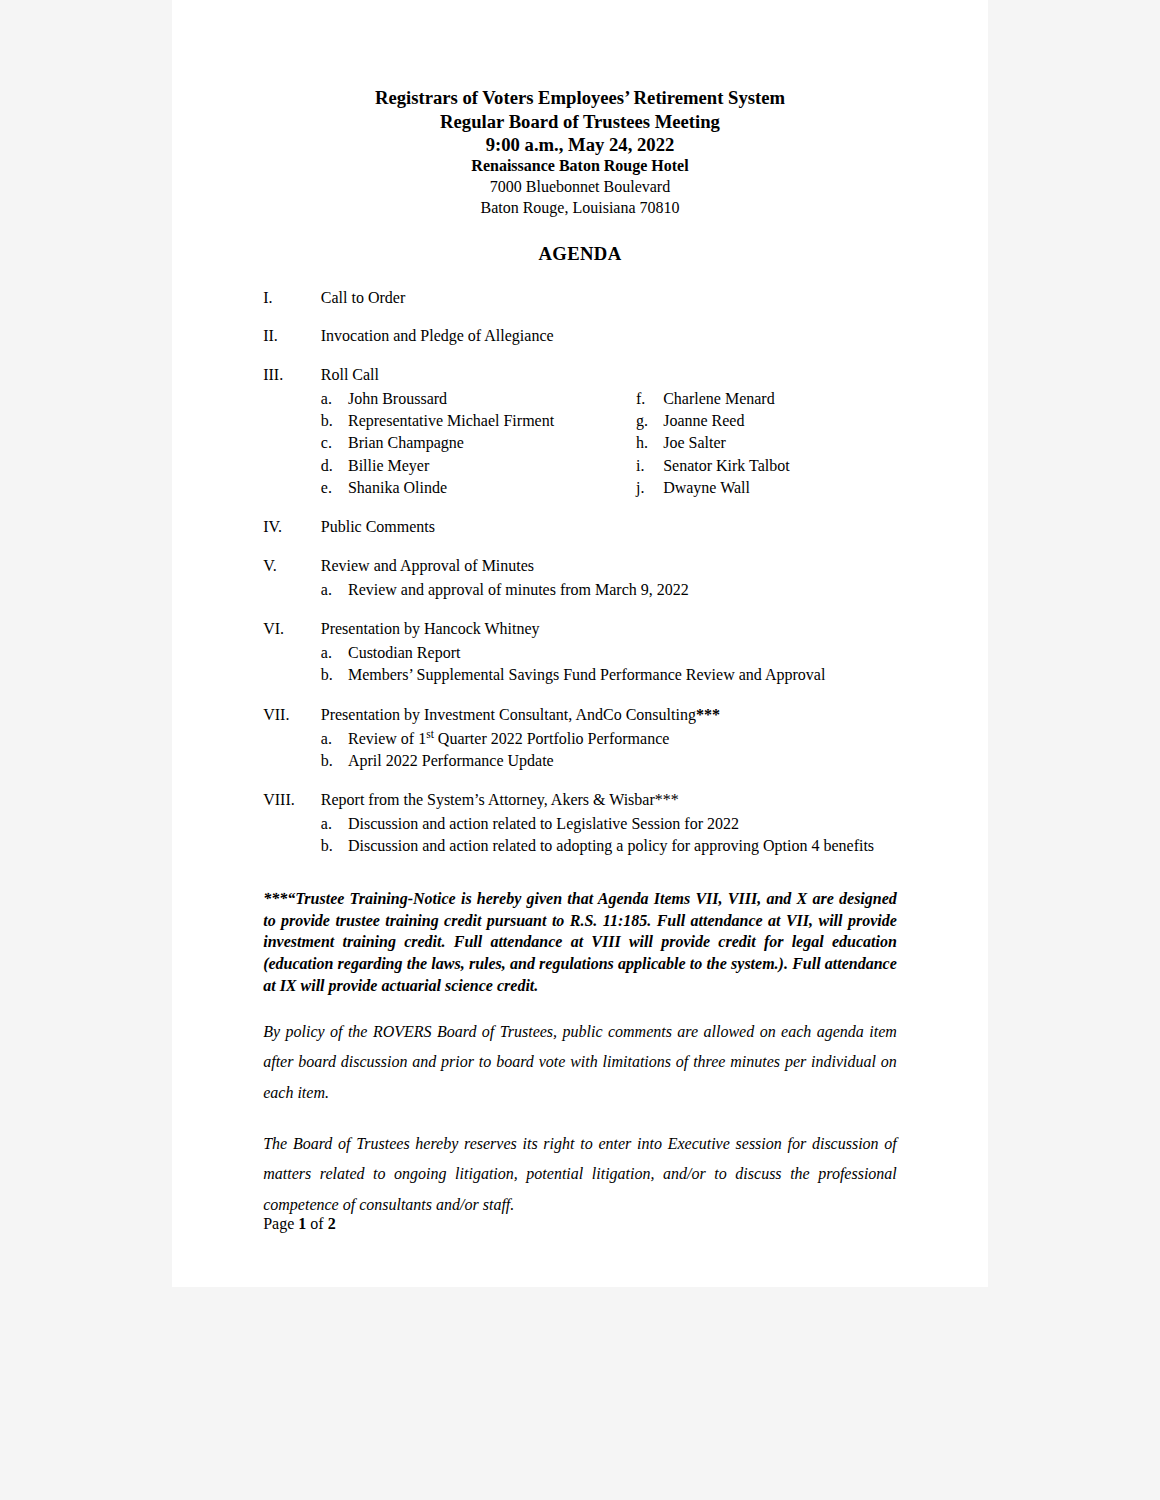Registrars of Voters Employees’ Retirement System
Regular Board of Trustees Meeting
9:00 a.m., May 24, 2022
Renaissance Baton Rouge Hotel
7000 Bluebonnet Boulevard
Baton Rouge, Louisiana 70810
AGENDA
I. Call to Order
II. Invocation and Pledge of Allegiance
III. Roll Call
a. John Broussard
b. Representative Michael Firment
c. Brian Champagne
d. Billie Meyer
e. Shanika Olinde
f. Charlene Menard
g. Joanne Reed
h. Joe Salter
i. Senator Kirk Talbot
j. Dwayne Wall
IV. Public Comments
V. Review and Approval of Minutes
a. Review and approval of minutes from March 9, 2022
VI. Presentation by Hancock Whitney
a. Custodian Report
b. Members’ Supplemental Savings Fund Performance Review and Approval
VII. Presentation by Investment Consultant, AndCo Consulting***
a. Review of 1st Quarter 2022 Portfolio Performance
b. April 2022 Performance Update
VIII. Report from the System’s Attorney, Akers & Wisbar***
a. Discussion and action related to Legislative Session for 2022
b. Discussion and action related to adopting a policy for approving Option 4 benefits
***“Trustee Training-Notice is hereby given that Agenda Items VII, VIII, and X are designed to provide trustee training credit pursuant to R.S. 11:185. Full attendance at VII, will provide investment training credit. Full attendance at VIII will provide credit for legal education (education regarding the laws, rules, and regulations applicable to the system.). Full attendance at IX will provide actuarial science credit.
By policy of the ROVERS Board of Trustees, public comments are allowed on each agenda item after board discussion and prior to board vote with limitations of three minutes per individual on each item.
The Board of Trustees hereby reserves its right to enter into Executive session for discussion of matters related to ongoing litigation, potential litigation, and/or to discuss the professional competence of consultants and/or staff.
Page 1 of 2